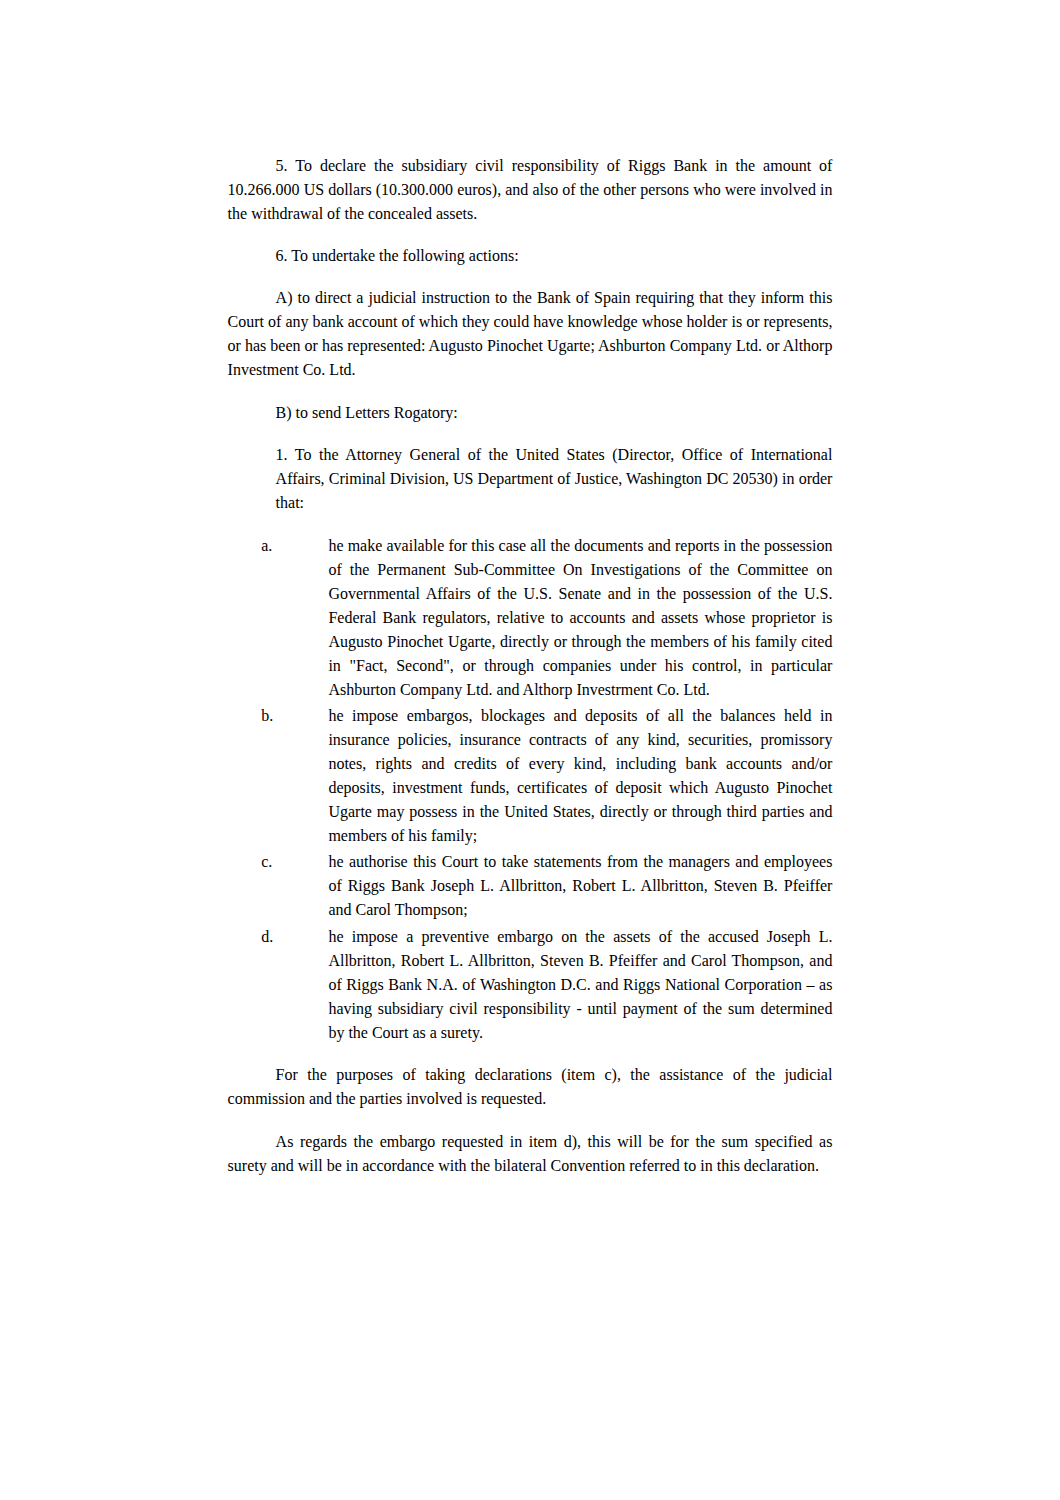5. To declare the subsidiary civil responsibility of Riggs Bank in the amount of 10.266.000 US dollars (10.300.000 euros), and also of the other persons who were involved in the withdrawal of the concealed assets.
6. To undertake the following actions:
A) to direct a judicial instruction to the Bank of Spain requiring that they inform this Court of any bank account of which they could have knowledge whose holder is or represents, or has been or has represented: Augusto Pinochet Ugarte; Ashburton Company Ltd. or Althorp Investment Co. Ltd.
B) to send Letters Rogatory:
1. To the Attorney General of the United States (Director, Office of International Affairs, Criminal Division, US Department of Justice, Washington DC 20530) in order that:
he make available for this case all the documents and reports in the possession of the Permanent Sub-Committee On Investigations of the Committee on Governmental Affairs of the U.S. Senate and in the possession of the U.S. Federal Bank regulators, relative to accounts and assets whose proprietor is Augusto Pinochet Ugarte, directly or through the members of his family cited in "Fact, Second", or through companies under his control, in particular Ashburton Company Ltd. and Althorp Investrment Co. Ltd.
he impose embargos, blockages and deposits of all the balances held in insurance policies, insurance contracts of any kind, securities, promissory notes, rights and credits of every kind, including bank accounts and/or deposits, investment funds, certificates of deposit which Augusto Pinochet Ugarte may possess in the United States, directly or through third parties and members of his family;
he authorise this Court to take statements from the managers and employees of Riggs Bank Joseph L. Allbritton, Robert L. Allbritton, Steven B. Pfeiffer and Carol Thompson;
he impose a preventive embargo on the assets of the accused Joseph L. Allbritton, Robert L. Allbritton, Steven B. Pfeiffer and Carol Thompson, and of Riggs Bank N.A. of Washington D.C. and Riggs National Corporation – as having subsidiary civil responsibility - until payment of the sum determined by the Court as a surety.
For the purposes of taking declarations (item c), the assistance of the judicial commission and the parties involved is requested.
As regards the embargo requested in item d), this will be for the sum specified as surety and will be in accordance with the bilateral Convention referred to in this declaration.